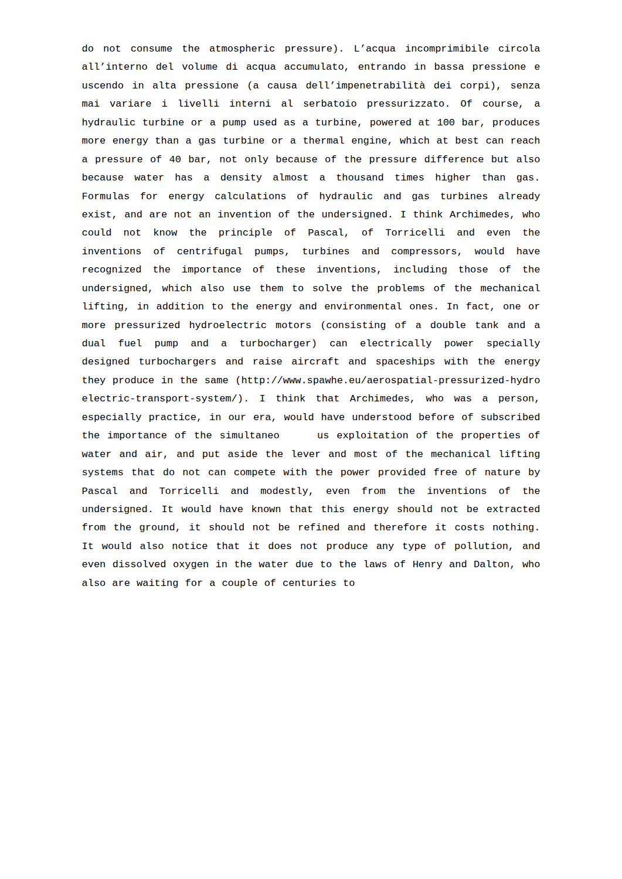do not consume the atmospheric pressure). L’acqua incomprimibile circola all’interno del volume di acqua accumulato, entrando in bassa pressione e uscendo in alta pressione (a causa dell’impenetrabilità dei corpi), senza mai variare i livelli interni al serbatoio pressurizzato. Of course, a hydraulic turbine or a pump used as a turbine, powered at 100 bar, produces more energy than a gas turbine or a thermal engine, which at best can reach a pressure of 40 bar, not only because of the pressure difference but also because water has a density almost a thousand times higher than gas. Formulas for energy calculations of hydraulic and gas turbines already exist, and are not an invention of the undersigned. I think Archimedes, who could not know the principle of Pascal, of Torricelli and even the inventions of centrifugal pumps, turbines and compressors, would have recognized the importance of these inventions, including those of the undersigned, which also use them to solve the problems of the mechanical lifting, in addition to the energy and environmental ones. In fact, one or more pressurized hydroelectric motors (consisting of a double tank and a dual fuel pump and a turbocharger) can electrically power specially designed turbochargers and raise aircraft and spaceships with the energy they produce in the same (http://www.spawhe.eu/aerospatial-pressurized-hydroelectric-transport-system/). I think that Archimedes, who was a person, especially practice, in our era, would have understood before of subscribed the importance of the simultaneo us exploitation of the properties of water and air, and put aside the lever and most of the mechanical lifting systems that do not can compete with the power provided free of nature by Pascal and Torricelli and modestly, even from the inventions of the undersigned. It would have known that this energy should not be extracted from the ground, it should not be refined and therefore it costs nothing. It would also notice that it does not produce any type of pollution, and even dissolved oxygen in the water due to the laws of Henry and Dalton, who also are waiting for a couple of centuries to